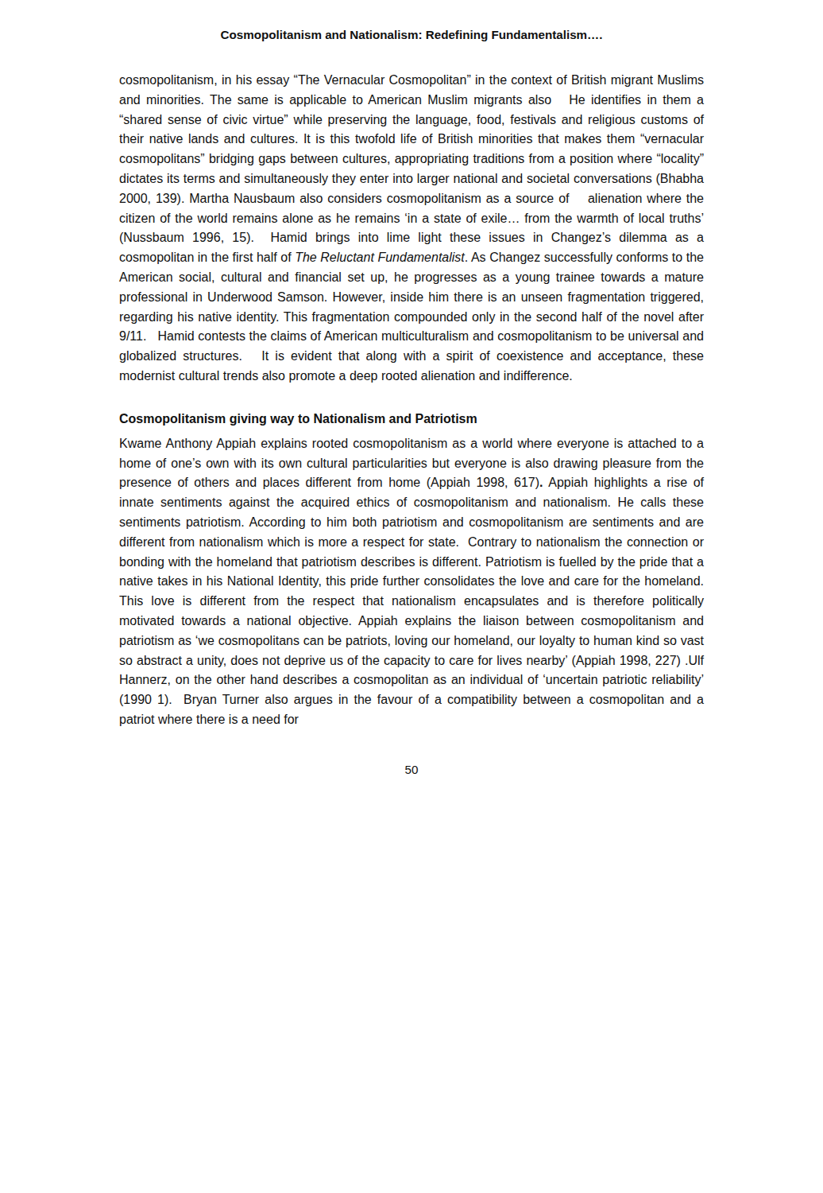Cosmopolitanism and Nationalism: Redefining Fundamentalism….
cosmopolitanism, in his essay “The Vernacular Cosmopolitan” in the context of British migrant Muslims and minorities. The same is applicable to American Muslim migrants also He identifies in them a “shared sense of civic virtue” while preserving the language, food, festivals and religious customs of their native lands and cultures. It is this twofold life of British minorities that makes them “vernacular cosmopolitans” bridging gaps between cultures, appropriating traditions from a position where “locality” dictates its terms and simultaneously they enter into larger national and societal conversations (Bhabha 2000, 139). Martha Nausbaum also considers cosmopolitanism as a source of alienation where the citizen of the world remains alone as he remains ‘in a state of exile… from the warmth of local truths’ (Nussbaum 1996, 15). Hamid brings into lime light these issues in Changez’s dilemma as a cosmopolitan in the first half of The Reluctant Fundamentalist. As Changez successfully conforms to the American social, cultural and financial set up, he progresses as a young trainee towards a mature professional in Underwood Samson. However, inside him there is an unseen fragmentation triggered, regarding his native identity. This fragmentation compounded only in the second half of the novel after 9/11. Hamid contests the claims of American multiculturalism and cosmopolitanism to be universal and globalized structures. It is evident that along with a spirit of coexistence and acceptance, these modernist cultural trends also promote a deep rooted alienation and indifference.
Cosmopolitanism giving way to Nationalism and Patriotism
Kwame Anthony Appiah explains rooted cosmopolitanism as a world where everyone is attached to a home of one’s own with its own cultural particularities but everyone is also drawing pleasure from the presence of others and places different from home (Appiah 1998, 617). Appiah highlights a rise of innate sentiments against the acquired ethics of cosmopolitanism and nationalism. He calls these sentiments patriotism. According to him both patriotism and cosmopolitanism are sentiments and are different from nationalism which is more a respect for state. Contrary to nationalism the connection or bonding with the homeland that patriotism describes is different. Patriotism is fuelled by the pride that a native takes in his National Identity, this pride further consolidates the love and care for the homeland. This love is different from the respect that nationalism encapsulates and is therefore politically motivated towards a national objective. Appiah explains the liaison between cosmopolitanism and patriotism as ‘we cosmopolitans can be patriots, loving our homeland, our loyalty to human kind so vast so abstract a unity, does not deprive us of the capacity to care for lives nearby’ (Appiah 1998, 227) .Ulf Hannerz, on the other hand describes a cosmopolitan as an individual of ‘uncertain patriotic reliability’ (1990 1). Bryan Turner also argues in the favour of a compatibility between a cosmopolitan and a patriot where there is a need for
50